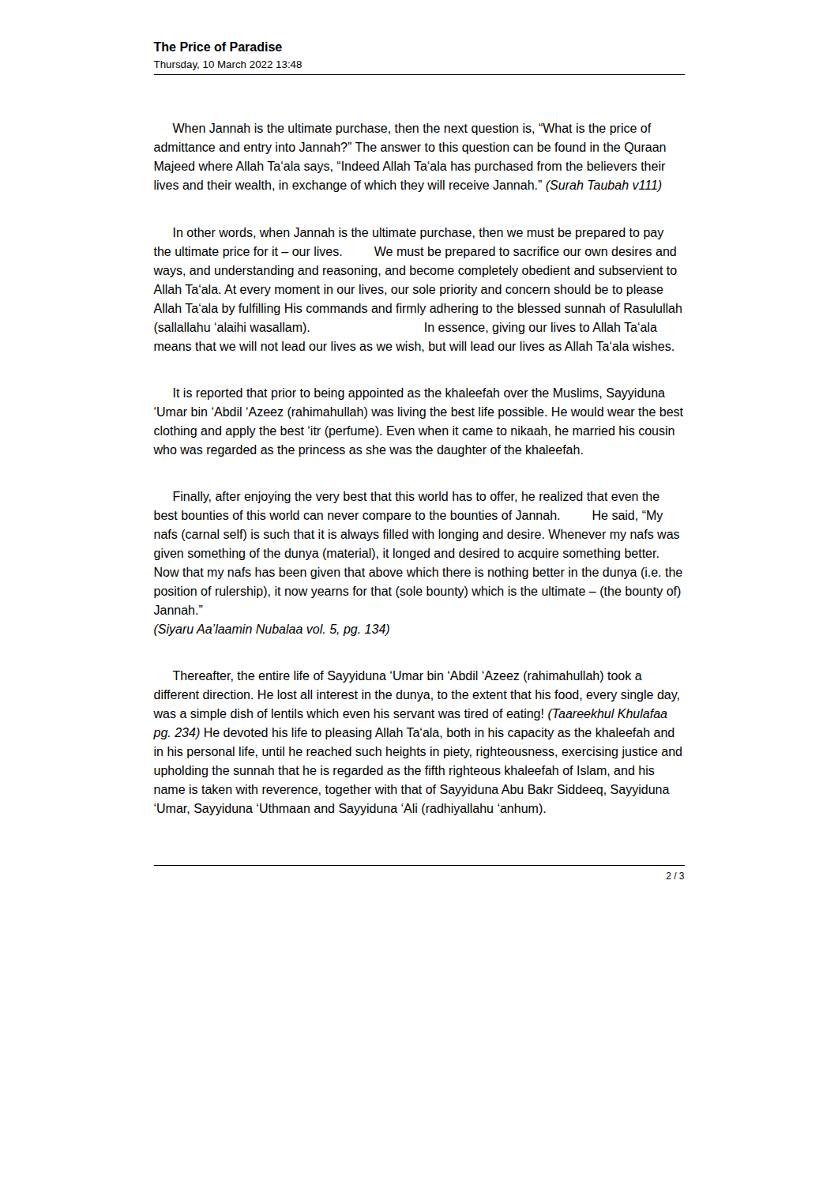The Price of Paradise
Thursday, 10 March 2022 13:48
When Jannah is the ultimate purchase, then the next question is, “What is the price of admittance and entry into Jannah?” The answer to this question can be found in the Quraan Majeed where Allah Ta‘ala says, “Indeed Allah Ta‘ala has purchased from the believers their lives and their wealth, in exchange of which they will receive Jannah.” (Surah Taubah v111)
In other words, when Jannah is the ultimate purchase, then we must be prepared to pay the ultimate price for it – our lives. We must be prepared to sacrifice our own desires and ways, and understanding and reasoning, and become completely obedient and subservient to Allah Ta‘ala. At every moment in our lives, our sole priority and concern should be to please Allah Ta‘ala by fulfilling His commands and firmly adhering to the blessed sunnah of Rasulullah (sallallahu ‘alaihi wasallam). In essence, giving our lives to Allah Ta‘ala means that we will not lead our lives as we wish, but will lead our lives as Allah Ta‘ala wishes.
It is reported that prior to being appointed as the khaleefah over the Muslims, Sayyiduna ‘Umar bin ‘Abdil ‘Azeez (rahimahullah) was living the best life possible. He would wear the best clothing and apply the best ‘itr (perfume). Even when it came to nikaah, he married his cousin who was regarded as the princess as she was the daughter of the khaleefah.
Finally, after enjoying the very best that this world has to offer, he realized that even the best bounties of this world can never compare to the bounties of Jannah. He said, “My nafs (carnal self) is such that it is always filled with longing and desire. Whenever my nafs was given something of the dunya (material), it longed and desired to acquire something better. Now that my nafs has been given that above which there is nothing better in the dunya (i.e. the position of rulership), it now yearns for that (sole bounty) which is the ultimate – (the bounty of) Jannah.”
(Siyaru Aa’laamin Nubalaa vol. 5, pg. 134)
Thereafter, the entire life of Sayyiduna ‘Umar bin ‘Abdil ‘Azeez (rahimahullah) took a different direction. He lost all interest in the dunya, to the extent that his food, every single day, was a simple dish of lentils which even his servant was tired of eating! (Taareekhul Khulafaa pg. 234) He devoted his life to pleasing Allah Ta‘ala, both in his capacity as the khaleefah and in his personal life, until he reached such heights in piety, righteousness, exercising justice and upholding the sunnah that he is regarded as the fifth righteous khaleefah of Islam, and his name is taken with reverence, together with that of Sayyiduna Abu Bakr Siddeeq, Sayyiduna ‘Umar, Sayyiduna ‘Uthmaan and Sayyiduna ‘Ali (radhiyallahu ‘anhum).
2 / 3